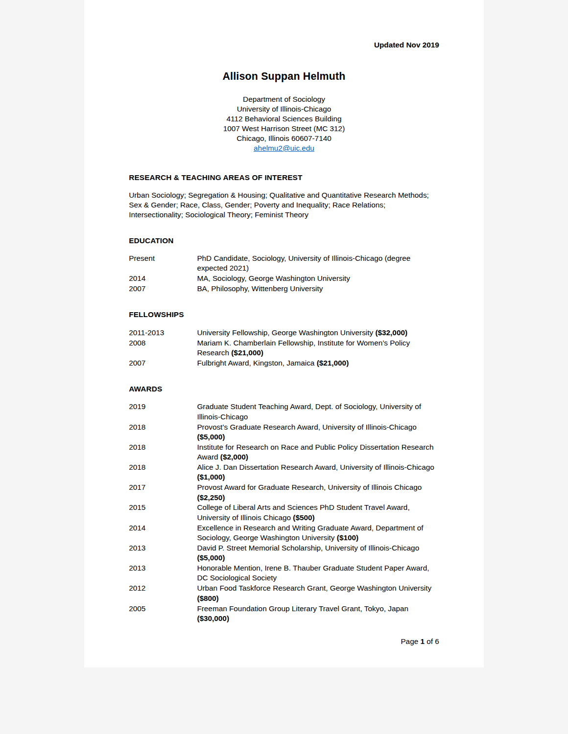Updated Nov 2019
Allison Suppan Helmuth
Department of Sociology
University of Illinois-Chicago
4112 Behavioral Sciences Building
1007 West Harrison Street (MC 312)
Chicago, Illinois 60607-7140
ahelmu2@uic.edu
RESEARCH & TEACHING AREAS OF INTEREST
Urban Sociology; Segregation & Housing; Qualitative and Quantitative Research Methods; Sex & Gender; Race, Class, Gender; Poverty and Inequality; Race Relations; Intersectionality; Sociological Theory; Feminist Theory
EDUCATION
| Present | PhD Candidate, Sociology, University of Illinois-Chicago (degree expected 2021) |
| 2014 | MA, Sociology, George Washington University |
| 2007 | BA, Philosophy, Wittenberg University |
FELLOWSHIPS
| 2011-2013 | University Fellowship, George Washington University ($32,000) |
| 2008 | Mariam K. Chamberlain Fellowship, Institute for Women’s Policy Research ($21,000) |
| 2007 | Fulbright Award, Kingston, Jamaica ($21,000) |
AWARDS
| 2019 | Graduate Student Teaching Award, Dept. of Sociology, University of Illinois-Chicago |
| 2018 | Provost’s Graduate Research Award, University of Illinois-Chicago ($5,000) |
| 2018 | Institute for Research on Race and Public Policy Dissertation Research Award ($2,000) |
| 2018 | Alice J. Dan Dissertation Research Award, University of Illinois-Chicago ($1,000) |
| 2017 | Provost Award for Graduate Research, University of Illinois Chicago ($2,250) |
| 2015 | College of Liberal Arts and Sciences PhD Student Travel Award, University of Illinois Chicago ($500) |
| 2014 | Excellence in Research and Writing Graduate Award, Department of Sociology, George Washington University ($100) |
| 2013 | David P. Street Memorial Scholarship, University of Illinois-Chicago ($5,000) |
| 2013 | Honorable Mention, Irene B. Thauber Graduate Student Paper Award, DC Sociological Society |
| 2012 | Urban Food Taskforce Research Grant, George Washington University ($800) |
| 2005 | Freeman Foundation Group Literary Travel Grant, Tokyo, Japan ($30,000) |
Page 1 of 6